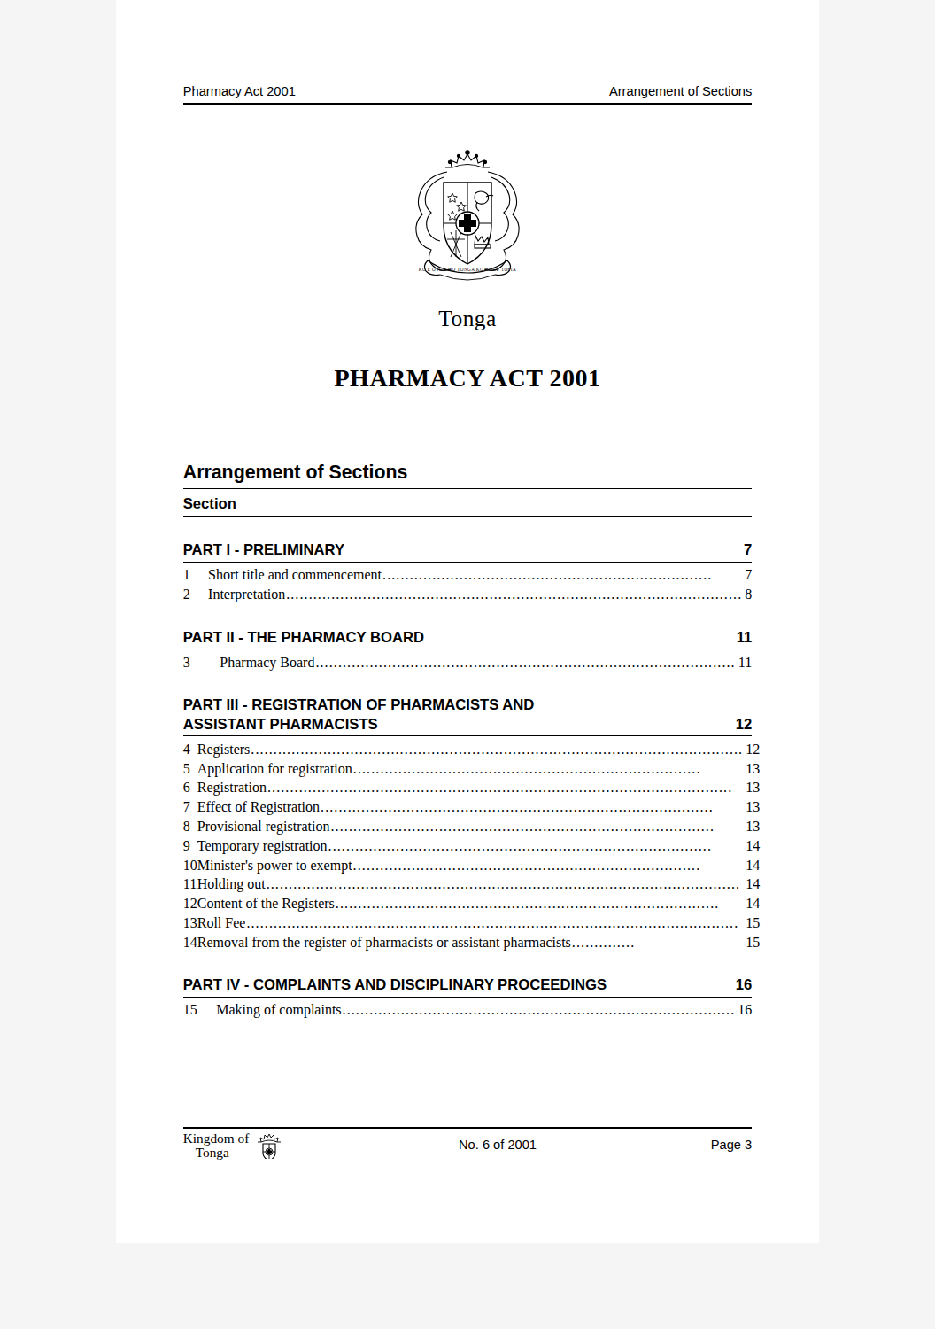Pharmacy Act 2001
Arrangement of Sections
KO E OTUA MO TONGA KO HOKU TOFIA
Tonga
PHARMACY ACT 2001
Arrangement of Sections
Section
PART I - PRELIMINARY
7
| 1 | Short title and commencement ......................................................................... 7 |
| 2 | Interpretation ..................................................................................................... 8 |
PART II - THE PHARMACY BOARD
11
| 3 | Pharmacy Board ............................................................................................. 11 |
PART III - REGISTRATION OF PHARMACISTS AND
ASSISTANT PHARMACISTS
12
| 4 | Registers ............................................................................................................. 12 |
| 5 | Application for registration ............................................................................. 13 |
| 6 | Registration ....................................................................................................... 13 |
| 7 | Effect of Registration ....................................................................................... 13 |
| 8 | Provisional registration ..................................................................................... 13 |
| 9 | Temporary registration ..................................................................................... 14 |
| 10 | Minister's power to exempt ............................................................................. 14 |
| 11 | Holding out ......................................................................................................... 14 |
| 12 | Content of the Registers ..................................................................................... 14 |
| 13 | Roll Fee ............................................................................................................. 15 |
| 14 | Removal from the register of pharmacists or assistant pharmacists .............. 15 |
PART IV - COMPLAINTS AND DISCIPLINARY PROCEEDINGS
16
| 15 | Making of complaints ....................................................................................... 16 |
Kingdom of Tonga
No. 6 of 2001
Page 3